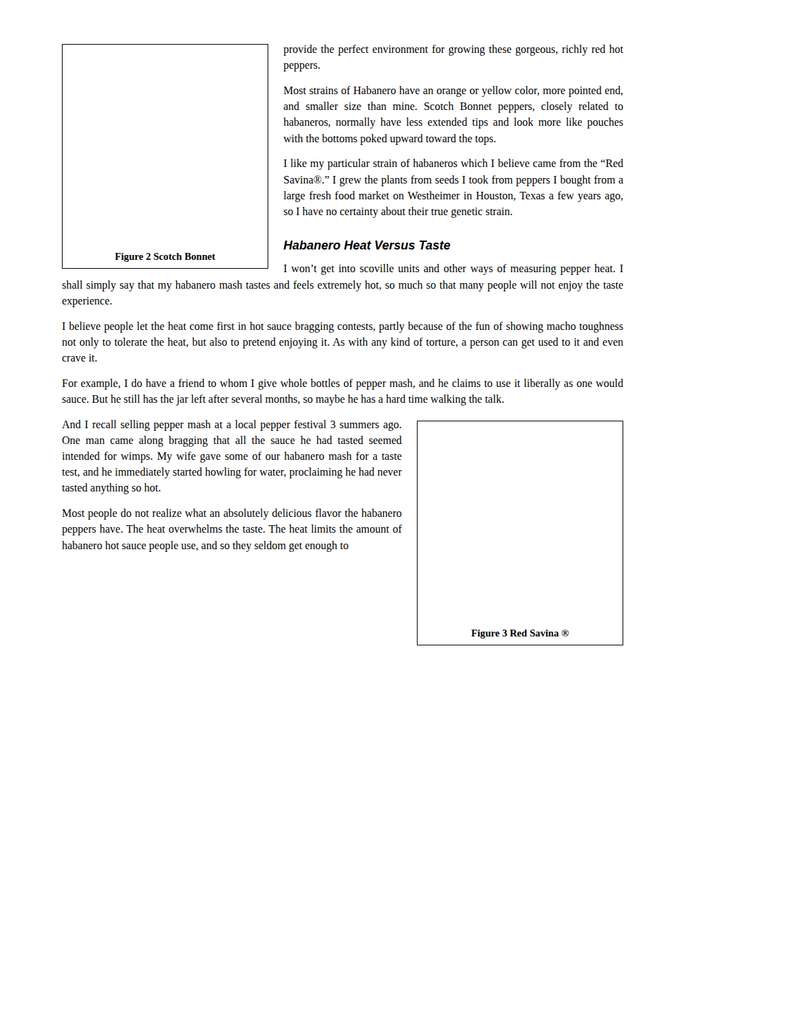Figure 2 Scotch Bonnet
provide the perfect environment for growing these gorgeous, richly red hot peppers.
Most strains of Habanero have an orange or yellow color, more pointed end, and smaller size than mine. Scotch Bonnet peppers, closely related to habaneros, normally have less extended tips and look more like pouches with the bottoms poked upward toward the tops.
I like my particular strain of habaneros which I believe came from the “Red Savina®.” I grew the plants from seeds I took from peppers I bought from a large fresh food market on Westheimer in Houston, Texas a few years ago, so I have no certainty about their true genetic strain.
Habanero Heat Versus Taste
I won’t get into scoville units and other ways of measuring pepper heat. I shall simply say that my habanero mash tastes and feels extremely hot, so much so that many people will not enjoy the taste experience.
I believe people let the heat come first in hot sauce bragging contests, partly because of the fun of showing macho toughness not only to tolerate the heat, but also to pretend enjoying it. As with any kind of torture, a person can get used to it and even crave it.
For example, I do have a friend to whom I give whole bottles of pepper mash, and he claims to use it liberally as one would sauce. But he still has the jar left after several months, so maybe he has a hard time walking the talk.
Figure 3 Red Savina ®
And I recall selling pepper mash at a local pepper festival 3 summers ago. One man came along bragging that all the sauce he had tasted seemed intended for wimps. My wife gave some of our habanero mash for a taste test, and he immediately started howling for water, proclaiming he had never tasted anything so hot.
Most people do not realize what an absolutely delicious flavor the habanero peppers have. The heat overwhelms the taste. The heat limits the amount of habanero hot sauce people use, and so they seldom get enough to